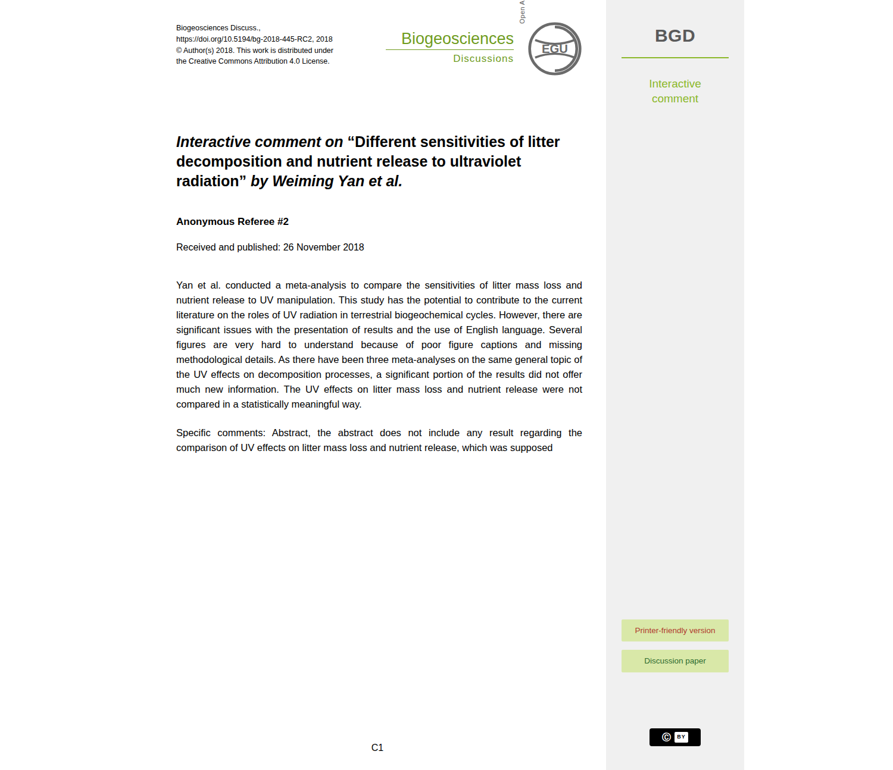BGD
Interactive
comment
Printer-friendly version Discussion paper
Ⓒ BY
Biogeosciences Discuss.,
https://doi.org/10.5194/bg-2018-445-RC2, 2018
© Author(s) 2018. This work is distributed under
the Creative Commons Attribution 4.0 License.
Biogeosciences
Discussions
Open Access
EGU
Interactive comment on “Different sensitivities of litter decomposition and nutrient release to ultraviolet radiation” by Weiming Yan et al.
Anonymous Referee #2
Received and published: 26 November 2018
Yan et al. conducted a meta-analysis to compare the sensitivities of litter mass loss and nutrient release to UV manipulation. This study has the potential to contribute to the current literature on the roles of UV radiation in terrestrial biogeochemical cycles. However, there are significant issues with the presentation of results and the use of English language. Several figures are very hard to understand because of poor figure captions and missing methodological details. As there have been three meta-analyses on the same general topic of the UV effects on decomposition processes, a significant portion of the results did not offer much new information. The UV effects on litter mass loss and nutrient release were not compared in a statistically meaningful way.
Specific comments: Abstract, the abstract does not include any result regarding the comparison of UV effects on litter mass loss and nutrient release, which was supposed
C1